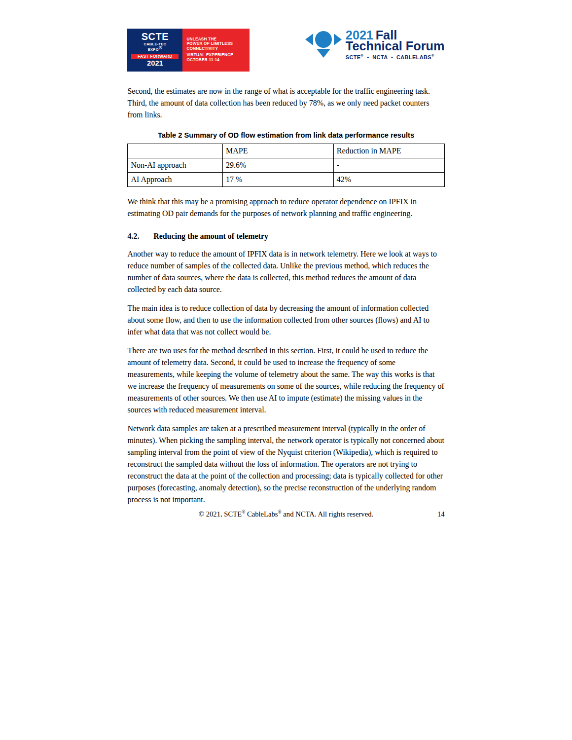SCTE
CABLE-TEC
EXPO®
FAST FORWARD
2021
UNLEASH THE
POWER OF LIMITLESS
CONNECTIVITY
VIRTUAL EXPERIENCE
OCTOBER 11-14
2021 Fall Technical Forum
SCTE® • NCTA • CABLELABS®
Second, the estimates are now in the range of what is acceptable for the traffic engineering task. Third, the amount of data collection has been reduced by 78%, as we only need packet counters from links.
Table 2 Summary of OD flow estimation from link data performance results
| | MAPE | Reduction in MAPE |
| Non-AI approach | 29.6% | - |
| AI Approach | 17 % | 42% |
We think that this may be a promising approach to reduce operator dependence on IPFIX in estimating OD pair demands for the purposes of network planning and traffic engineering.
4.2. Reducing the amount of telemetry
Another way to reduce the amount of IPFIX data is in network telemetry. Here we look at ways to reduce number of samples of the collected data. Unlike the previous method, which reduces the number of data sources, where the data is collected, this method reduces the amount of data collected by each data source.
The main idea is to reduce collection of data by decreasing the amount of information collected about some flow, and then to use the information collected from other sources (flows) and AI to infer what data that was not collect would be.
There are two uses for the method described in this section. First, it could be used to reduce the amount of telemetry data. Second, it could be used to increase the frequency of some measurements, while keeping the volume of telemetry about the same. The way this works is that we increase the frequency of measurements on some of the sources, while reducing the frequency of measurements of other sources. We then use AI to impute (estimate) the missing values in the sources with reduced measurement interval.
Network data samples are taken at a prescribed measurement interval (typically in the order of minutes). When picking the sampling interval, the network operator is typically not concerned about sampling interval from the point of view of the Nyquist criterion (Wikipedia), which is required to reconstruct the sampled data without the loss of information. The operators are not trying to reconstruct the data at the point of the collection and processing; data is typically collected for other purposes (forecasting, anomaly detection), so the precise reconstruction of the underlying random process is not important.
© 2021, SCTE® CableLabs® and NCTA. All rights reserved.
14